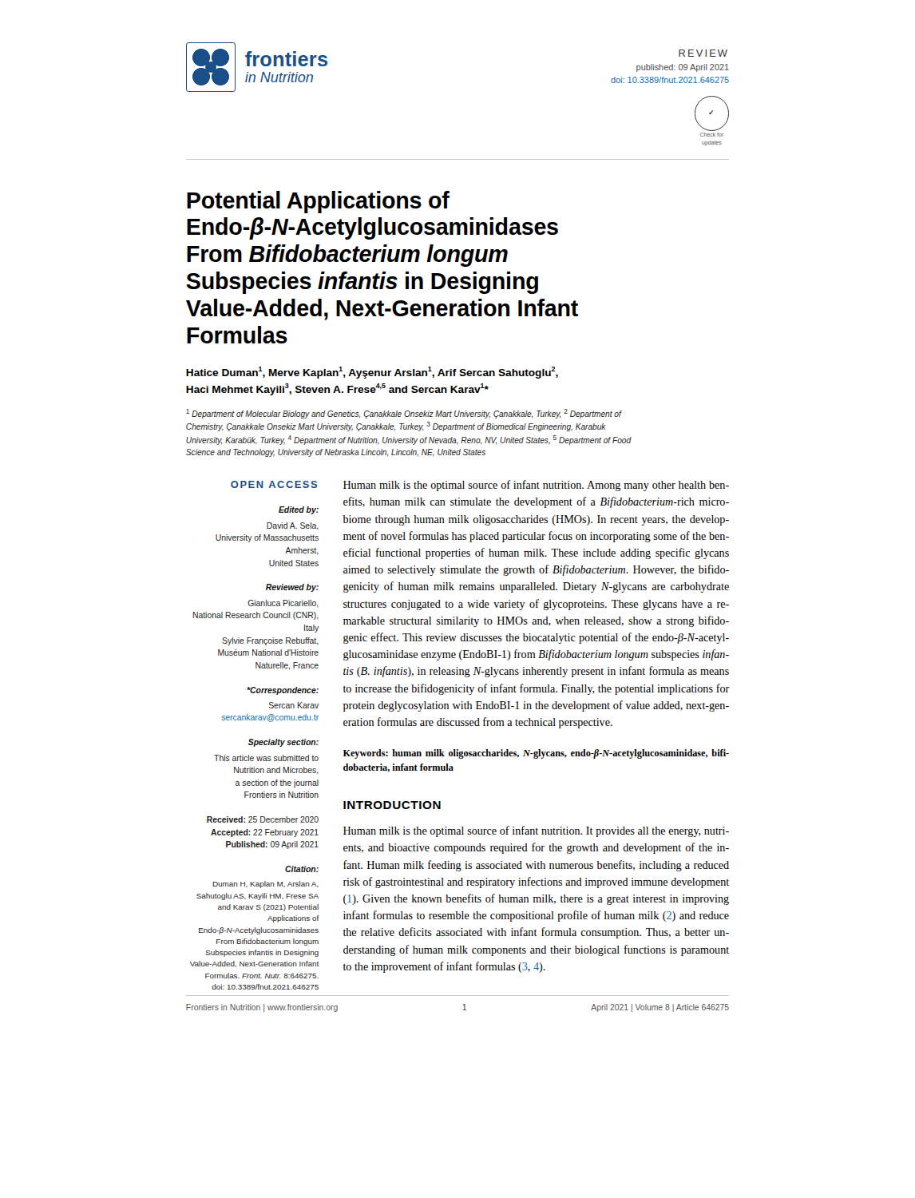frontiers
in Nutrition
REVIEW
published: 09 April 2021
doi: 10.3389/fnut.2021.646275
✓
Check for
updates
Potential Applications of
Endo-β-N-Acetylglucosaminidases
From Bifidobacterium longum
Subspecies infantis in Designing
Value-Added, Next-Generation Infant
Formulas
Hatice Duman1, Merve Kaplan1, Ayşenur Arslan1, Arif Sercan Sahutoglu2,
Haci Mehmet Kayili3, Steven A. Frese4,5 and Sercan Karav1*
1 Department of Molecular Biology and Genetics, Çanakkale Onsekiz Mart University, Çanakkale, Turkey, 2 Department of Chemistry, Çanakkale Onsekiz Mart University, Çanakkale, Turkey, 3 Department of Biomedical Engineering, Karabuk University, Karabük, Turkey, 4 Department of Nutrition, University of Nevada, Reno, NV, United States, 5 Department of Food Science and Technology, University of Nebraska Lincoln, Lincoln, NE, United States
OPEN ACCESS
Edited by:
David A. Sela,
University of Massachusetts Amherst,
United States
Reviewed by:
Gianluca Picariello,
National Research Council (CNR), Italy
Sylvie Françoise Rebuffat,
Muséum National d'Histoire
Naturelle, France
*Correspondence:
Sercan Karav
sercankarav@comu.edu.tr
Specialty section:
This article was submitted to
Nutrition and Microbes,
a section of the journal
Frontiers in Nutrition
Received: 25 December 2020
Accepted: 22 February 2021
Published: 09 April 2021
Citation:
Duman H, Kaplan M, Arslan A,
Sahutoglu AS, Kayili HM, Frese SA
and Karav S (2021) Potential
Applications of
Endo-β-N-Acetylglucosaminidases
From Bifidobacterium longum
Subspecies infantis in Designing
Value-Added, Next-Generation Infant
Formulas. Front. Nutr. 8:646275.
doi: 10.3389/fnut.2021.646275
Human milk is the optimal source of infant nutrition. Among many other health benefits, human milk can stimulate the development of a Bifidobacterium-rich microbiome through human milk oligosaccharides (HMOs). In recent years, the development of novel formulas has placed particular focus on incorporating some of the beneficial functional properties of human milk. These include adding specific glycans aimed to selectively stimulate the growth of Bifidobacterium. However, the bifidogenicity of human milk remains unparalleled. Dietary N-glycans are carbohydrate structures conjugated to a wide variety of glycoproteins. These glycans have a remarkable structural similarity to HMOs and, when released, show a strong bifidogenic effect. This review discusses the biocatalytic potential of the endo-β-N-acetylglucosaminidase enzyme (EndoBI-1) from Bifidobacterium longum subspecies infantis (B. infantis), in releasing N-glycans inherently present in infant formula as means to increase the bifidogenicity of infant formula. Finally, the potential implications for protein deglycosylation with EndoBI-1 in the development of value added, next-generation formulas are discussed from a technical perspective.
Keywords: human milk oligosaccharides, N-glycans, endo-β-N-acetylglucosaminidase, bifidobacteria, infant formula
INTRODUCTION
Human milk is the optimal source of infant nutrition. It provides all the energy, nutrients, and bioactive compounds required for the growth and development of the infant. Human milk feeding is associated with numerous benefits, including a reduced risk of gastrointestinal and respiratory infections and improved immune development (1). Given the known benefits of human milk, there is a great interest in improving infant formulas to resemble the compositional profile of human milk (2) and reduce the relative deficits associated with infant formula consumption. Thus, a better understanding of human milk components and their biological functions is paramount to the improvement of infant formulas (3, 4).
Frontiers in Nutrition | www.frontiersin.org
1
April 2021 | Volume 8 | Article 646275